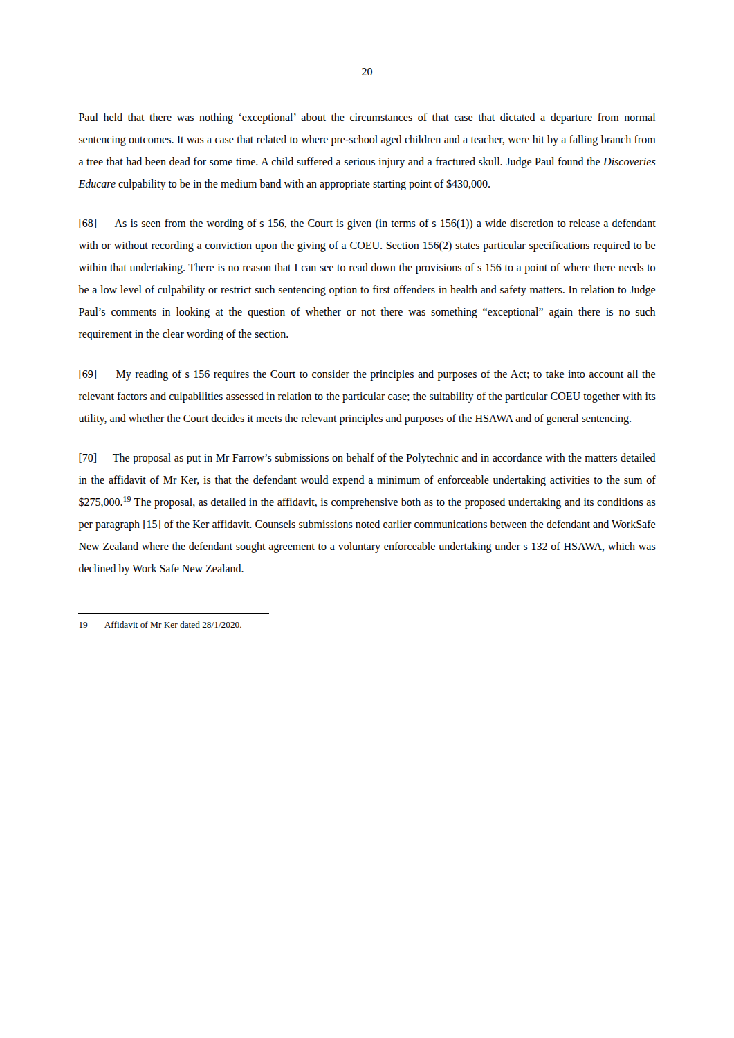20
Paul held that there was nothing ‘exceptional’ about the circumstances of that case that dictated a departure from normal sentencing outcomes. It was a case that related to where pre-school aged children and a teacher, were hit by a falling branch from a tree that had been dead for some time. A child suffered a serious injury and a fractured skull. Judge Paul found the Discoveries Educare culpability to be in the medium band with an appropriate starting point of $430,000.
[68] As is seen from the wording of s 156, the Court is given (in terms of s 156(1)) a wide discretion to release a defendant with or without recording a conviction upon the giving of a COEU. Section 156(2) states particular specifications required to be within that undertaking. There is no reason that I can see to read down the provisions of s 156 to a point of where there needs to be a low level of culpability or restrict such sentencing option to first offenders in health and safety matters. In relation to Judge Paul’s comments in looking at the question of whether or not there was something “exceptional” again there is no such requirement in the clear wording of the section.
[69] My reading of s 156 requires the Court to consider the principles and purposes of the Act; to take into account all the relevant factors and culpabilities assessed in relation to the particular case; the suitability of the particular COEU together with its utility, and whether the Court decides it meets the relevant principles and purposes of the HSAWA and of general sentencing.
[70] The proposal as put in Mr Farrow’s submissions on behalf of the Polytechnic and in accordance with the matters detailed in the affidavit of Mr Ker, is that the defendant would expend a minimum of enforceable undertaking activities to the sum of $275,000.19 The proposal, as detailed in the affidavit, is comprehensive both as to the proposed undertaking and its conditions as per paragraph [15] of the Ker affidavit. Counsels submissions noted earlier communications between the defendant and WorkSafe New Zealand where the defendant sought agreement to a voluntary enforceable undertaking under s 132 of HSAWA, which was declined by Work Safe New Zealand.
19 Affidavit of Mr Ker dated 28/1/2020.